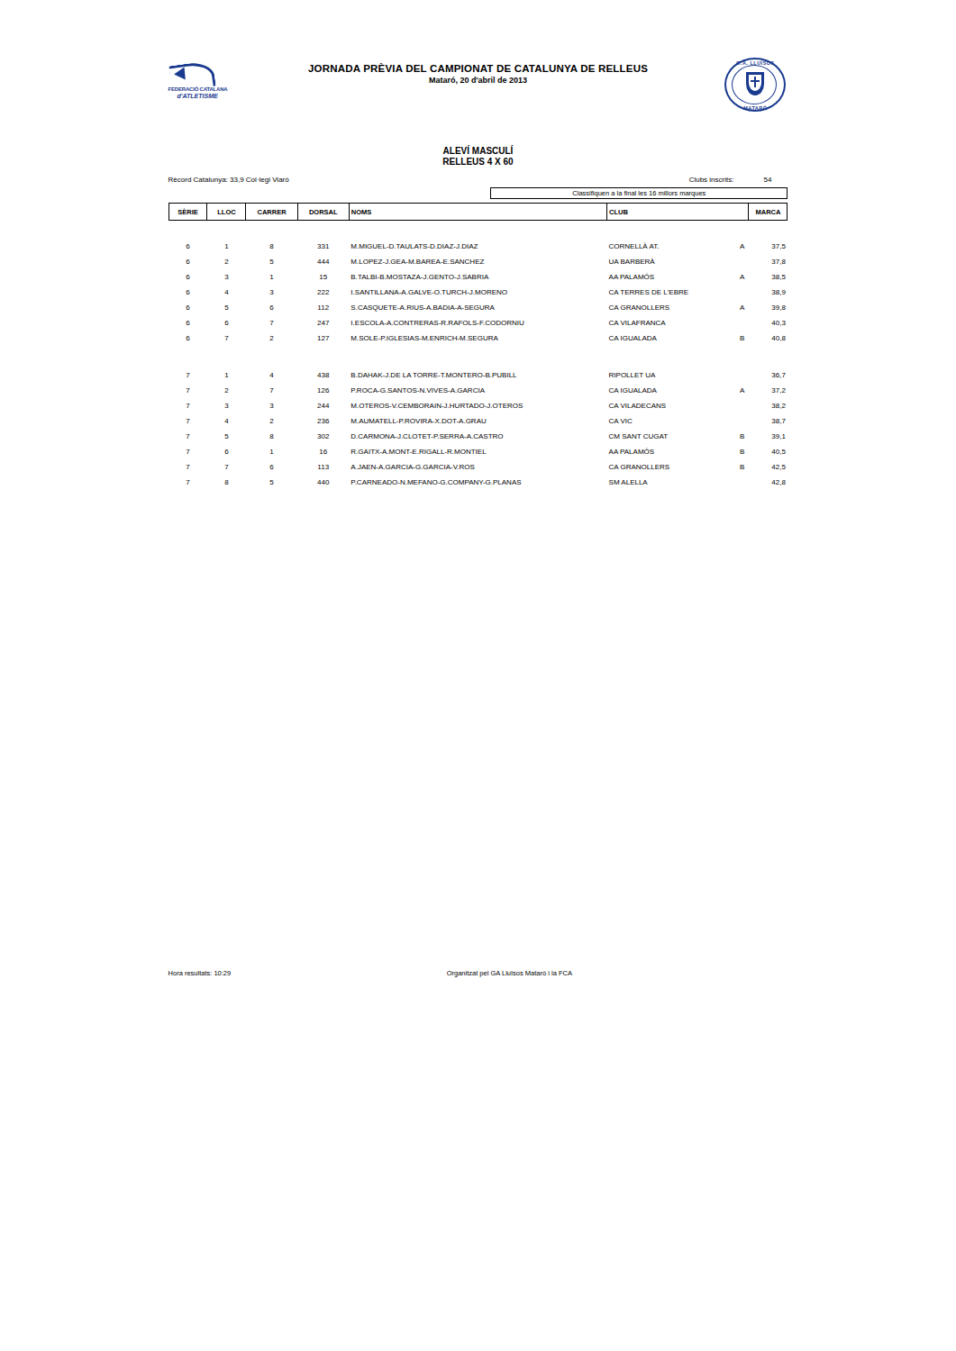FEDERACIÓ CATALANA
d'ATLETISME
G.A. LLUÏSOS
MATARÓ
JORNADA PRÈVIA DEL CAMPIONAT DE CATALUNYA DE RELLEUS
Mataró, 20 d'abril de 2013
ALEVÍ MASCULÍ
RELLEUS 4 X 60
Rècord Catalunya: 33,9 Col·legi Viaró Clubs inscrits: 54
Classifiquen a la final les 16 millors marques
| SÈRIE | LLOC | CARRER | DORSAL | NOMS | CLUB | MARCA |
| --- | --- | --- | --- | --- | --- | --- |
| 6 | 1 | 8 | 331 | M.MIGUEL-D.TAULATS-D.DIAZ-J.DIAZ | CORNELLÀ AT. | A | 37,5 |
| 6 | 2 | 5 | 444 | M.LOPEZ-J.GEA-M.BAREA-E.SANCHEZ | UA BARBERÀ | | 37,8 |
| 6 | 3 | 1 | 15 | B.TALBI-B.MOSTAZA-J.GENTO-J.SABRIA | AA PALAMÓS | A | 38,5 |
| 6 | 4 | 3 | 222 | I.SANTILLANA-A.GALVE-O.TURCH-J.MORENO | CA TERRES DE L'EBRE | | 38,9 |
| 6 | 5 | 6 | 112 | S.CASQUETE-A.RIUS-A.BADIA-A-SEGURA | CA GRANOLLERS | A | 39,8 |
| 6 | 6 | 7 | 247 | I.ESCOLA-A.CONTRERAS-R.RAFOLS-F.CODORNIU | CA VILAFRANCA | | 40,3 |
| 6 | 7 | 2 | 127 | M.SOLE-P.IGLESIAS-M.ENRICH-M.SEGURA | CA IGUALADA | B | 40,8 |
| 7 | 1 | 4 | 438 | B.DAHAK-J.DE LA TORRE-T.MONTERO-B.PUBILL | RIPOLLET UA | | 36,7 |
| 7 | 2 | 7 | 126 | P.ROCA-G.SANTOS-N.VIVES-A.GARCIA | CA IGUALADA | A | 37,2 |
| 7 | 3 | 3 | 244 | M.OTEROS-V.CEMBORAIN-J.HURTADO-J.OTEROS | CA VILADECANS | | 38,2 |
| 7 | 4 | 2 | 236 | M.AUMATELL-P.ROVIRA-X.DOT-A.GRAU | CA VIC | | 38,7 |
| 7 | 5 | 8 | 302 | D.CARMONA-J.CLOTET-P.SERRA-A.CASTRO | CM SANT CUGAT | B | 39,1 |
| 7 | 6 | 1 | 16 | R.GAITX-A.MONT-E.RIGALL-R.MONTIEL | AA PALAMÓS | B | 40,5 |
| 7 | 7 | 6 | 113 | A.JAEN-A.GARCIA-G.GARCIA-V.ROS | CA GRANOLLERS | B | 42,5 |
| 7 | 8 | 5 | 440 | P.CARNEADO-N.MEFANO-G.COMPANY-G.PLANAS | SM ALELLA | | 42,8 |
Hora resultats: 10:29
Organitzat pel GA Lluïsos Mataró i la FCA